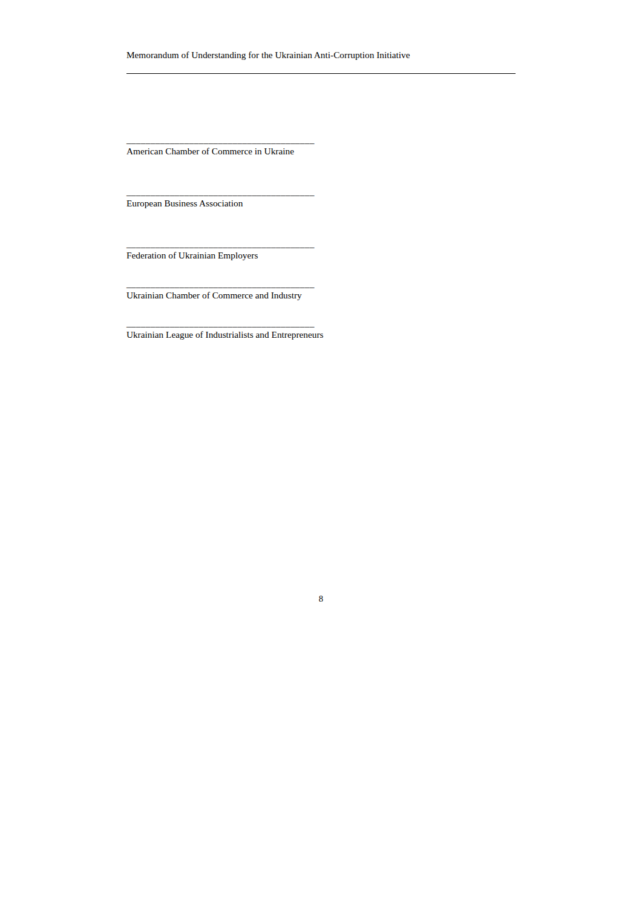Memorandum of Understanding for the Ukrainian Anti-Corruption Initiative
_______________________________________
American Chamber of Commerce in Ukraine
_______________________________________
European Business Association
_______________________________________
Federation of Ukrainian Employers
_______________________________________
Ukrainian Chamber of Commerce and Industry
_______________________________________
Ukrainian League of Industrialists and Entrepreneurs
8